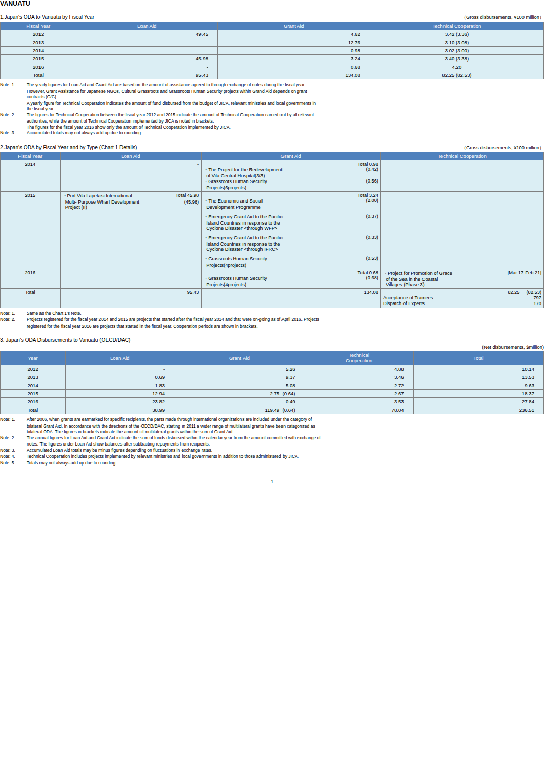VANUATU
1.Japan's ODA to Vanuatu by Fiscal Year （Gross disbursements, ¥100 million）
| Fiscal Year | Loan Aid | Grant Aid | Technical Cooperation |
| --- | --- | --- | --- |
| 2012 | 49.45 | 4.62 | 3.42 (3.36) |
| 2013 | - | 12.76 | 3.10 (3.08) |
| 2014 | - | 0.98 | 3.02 (3.00) |
| 2015 | 45.98 | 3.24 | 3.40 (3.38) |
| 2016 | - | 0.68 | 4.20 |
| Total | 95.43 | 134.08 | 82.25 (82.53) |
Note: 1.
The yearly figures for Loan Aid and Grant Aid are based on the amount of assistance agreed to through exchange of notes during the fiscal year.
However, Grant Assistance for Japanese NGOs, Cultural Grassroots and Grassroots Human Security projects within Grand Aid depends on grant
contracts (G/C).
A yearly figure for Technical Cooperation indicates the amount of fund disbursed from the budget of JICA, relevant ministries and local governments in
the fiscal year.
Note: 2.
The figures for Technical Cooperation between the fiscal year 2012 and 2015 indicate the amount of Technical Cooperation carried out by all relevant
authorities, while the amount of Technical Cooperation implemented by JICA is noted in brackets.
The figures for the fiscal year 2016 show only the amount of Technical Cooperation implemented by JICA.
Note: 3.
Accumulated totals may not always add up due to rounding.
2.Japan's ODA by Fiscal Year and by Type (Chart 1 Details) （Gross disbursements, ¥100 million）
| Fiscal Year | Loan Aid | Grant Aid | Technical Cooperation |
| --- | --- | --- | --- |
| 2014 | - | Total 0.98 ・The Project for the Redevelopment (0.42) of Vila Central Hospital(3/3) ・Grassroots Human Security (0.56) Projects(6projects) | |
| 2015 | ・Port Vila Lapetasi International Total 45.98 Multi- Purpose Wharf Development (45.98) Project (II) | Total 3.24 ・The Economic and Social (2.00) Development Programme ・Emergency Grant Aid to the Pacific (0.37) Island Countries in response to the Cyclone Disaster <through WFP> ・Emergency Grant Aid to the Pacific (0.33) Island Countries in response to the Cyclone Disaster <through IFRC> ・Grassroots Human Security (0.53) Projects(4projects) | |
| 2016 | - | Total 0.68 ・Grassroots Human Security (0.68) Projects(4projects) | ・Project for Promotion of Grace [Mar 17-Feb 21] of the Sea in the Coastal Villages (Phase 3) |
| Total | 95.43 | 134.08 | 82.25 (82.53) Acceptance of Trainees 797 Dispatch of Experts 170 |
Note: 1.
Same as the Chart 1's Note.
Note: 2.
Projects registered for the fiscal year 2014 and 2015 are projects that started after the fiscal year 2014 and that were on-going as of April 2016. Projects
registered for the fiscal year 2016 are projects that started in the fiscal year. Cooperation periods are shown in brackets.
3. Japan's ODA Disbursements to Vanuatu (OECD/DAC)
(Net disbursements, $million)
| Year | Loan Aid | Grant Aid | Technical Cooperation | Total |
| --- | --- | --- | --- | --- |
| 2012 | - | 5.26 | 4.88 | 10.14 |
| 2013 | 0.69 | 9.37 | 3.46 | 13.53 |
| 2014 | 1.83 | 5.08 | 2.72 | 9.63 |
| 2015 | 12.94 | 2.75 (0.64) | 2.67 | 18.37 |
| 2016 | 23.82 | 0.49 | 3.53 | 27.84 |
| Total | 38.99 | 119.49 (0.64) | 78.04 | 236.51 |
Note: 1.
After 2006, when grants are earmarked for specific recipients, the parts made through international organizations are included under the category of
bilateral Grant Aid. In accordance with the directions of the OECD/DAC, starting in 2011 a wider range of multilateral grants have been categorized as
bilateral ODA. The figures in brackets indicate the amount of multilateral grants within the sum of Grant Aid.
Note: 2.
The annual figures for Loan Aid and Grant Aid indicate the sum of funds disbursed within the calendar year from the amount committed with exchange of
notes. The figures under Loan Aid show balances after subtracting repayments from recipients.
Note: 3.
Accumulated Loan Aid totals may be minus figures depending on fluctuations in exchange rates.
Note: 4.
Technical Cooperation includes projects implemented by relevant ministries and local governments in addition to those administered by JICA.
Note: 5.
Totals may not always add up due to rounding.
1